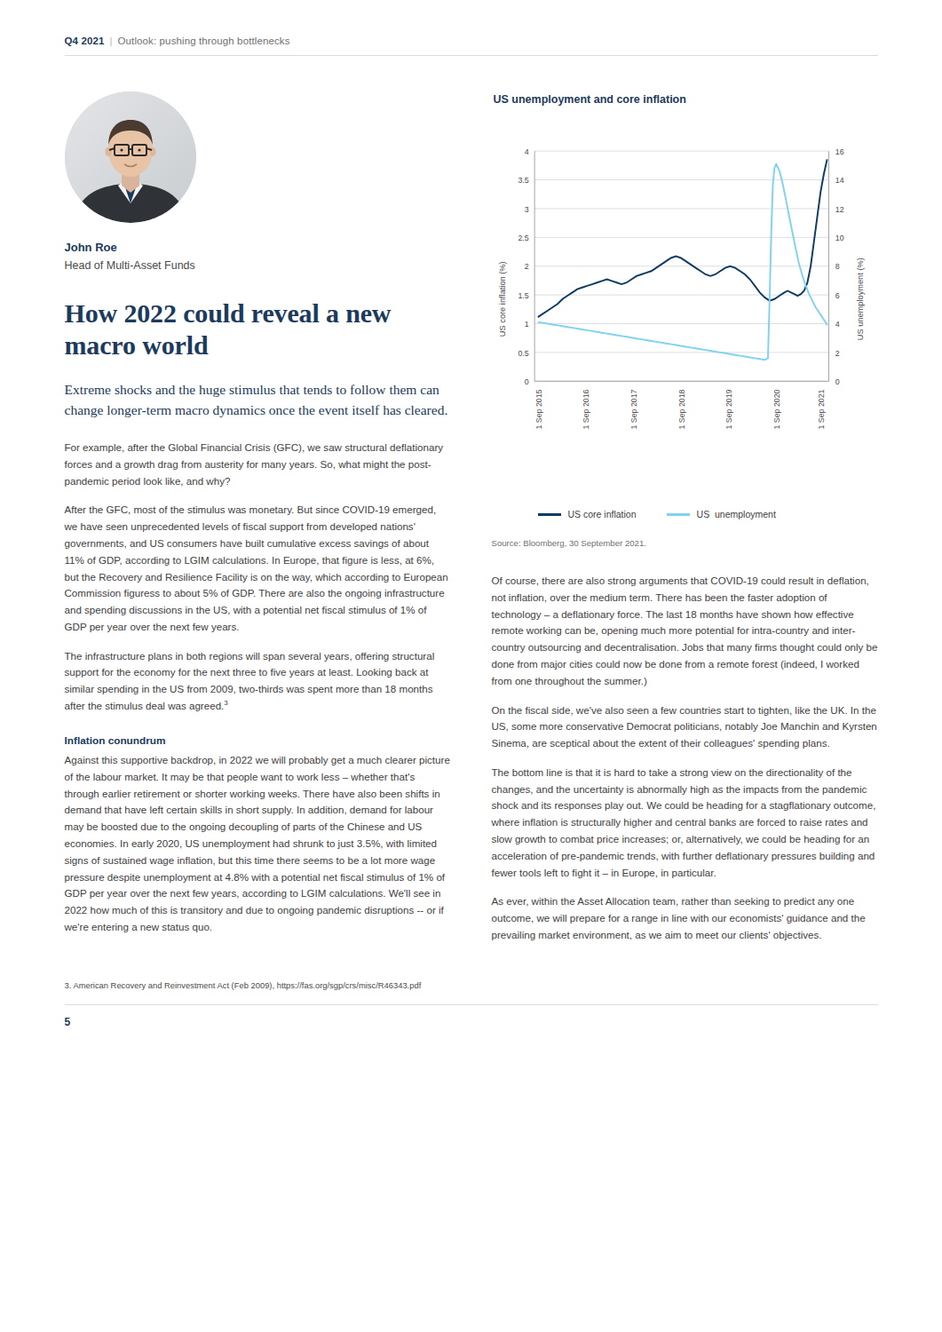Q4 2021|Outlook: pushing through bottlenecks
John Roe
Head of Multi-Asset Funds
How 2022 could reveal a new
macro world
Extreme shocks and the huge stimulus that tends to follow them can change longer-term macro dynamics once the event itself has cleared.
For example, after the Global Financial Crisis (GFC), we saw structural deflationary forces and a growth drag from austerity for many years. So, what might the post-pandemic period look like, and why?
After the GFC, most of the stimulus was monetary. But since COVID-19 emerged, we have seen unprecedented levels of fiscal support from developed nations' governments, and US consumers have built cumulative excess savings of about 11% of GDP, according to LGIM calculations. In Europe, that figure is less, at 6%, but the Recovery and Resilience Facility is on the way, which according to European Commission figuress to about 5% of GDP. There are also the ongoing infrastructure and spending discussions in the US, with a potential net fiscal stimulus of 1% of GDP per year over the next few years.
The infrastructure plans in both regions will span several years, offering structural support for the economy for the next three to five years at least. Looking back at similar spending in the US from 2009, two-thirds was spent more than 18 months after the stimulus deal was agreed.3
Inflation conundrum
Against this supportive backdrop, in 2022 we will probably get a much clearer picture of the labour market. It may be that people want to work less – whether that's through earlier retirement or shorter working weeks. There have also been shifts in demand that have left certain skills in short supply. In addition, demand for labour may be boosted due to the ongoing decoupling of parts of the Chinese and US economies. In early 2020, US unemployment had shrunk to just 3.5%, with limited signs of sustained wage inflation, but this time there seems to be a lot more wage pressure despite unemployment at 4.8% with a potential net fiscal stimulus of 1% of GDP per year over the next few years, according to LGIM calculations. We'll see in 2022 how much of this is transitory and due to ongoing pandemic disruptions -- or if we're entering a new status quo.
US unemployment and core inflation
4 3.5 3 2.5 2 1.5 1 0.5 0 16 14 12 10 8 6 4 2 0 US core inflation (%) US unemployment (%) 1 Sep 2015 1 Sep 2016 1 Sep 2017 1 Sep 2018 1 Sep 2019 1 Sep 2020 1 Sep 2021
US core inflation
US unemployment
Source: Bloomberg, 30 September 2021.
Of course, there are also strong arguments that COVID-19 could result in deflation, not inflation, over the medium term. There has been the faster adoption of technology – a deflationary force. The last 18 months have shown how effective remote working can be, opening much more potential for intra-country and inter-country outsourcing and decentralisation. Jobs that many firms thought could only be done from major cities could now be done from a remote forest (indeed, I worked from one throughout the summer.)
On the fiscal side, we've also seen a few countries start to tighten, like the UK. In the US, some more conservative Democrat politicians, notably Joe Manchin and Kyrsten Sinema, are sceptical about the extent of their colleagues' spending plans.
The bottom line is that it is hard to take a strong view on the directionality of the changes, and the uncertainty is abnormally high as the impacts from the pandemic shock and its responses play out. We could be heading for a stagflationary outcome, where inflation is structurally higher and central banks are forced to raise rates and slow growth to combat price increases; or, alternatively, we could be heading for an acceleration of pre-pandemic trends, with further deflationary pressures building and fewer tools left to fight it – in Europe, in particular.
As ever, within the Asset Allocation team, rather than seeking to predict any one outcome, we will prepare for a range in line with our economists' guidance and the prevailing market environment, as we aim to meet our clients' objectives.
3. American Recovery and Reinvestment Act (Feb 2009), https://fas.org/sgp/crs/misc/R46343.pdf
5